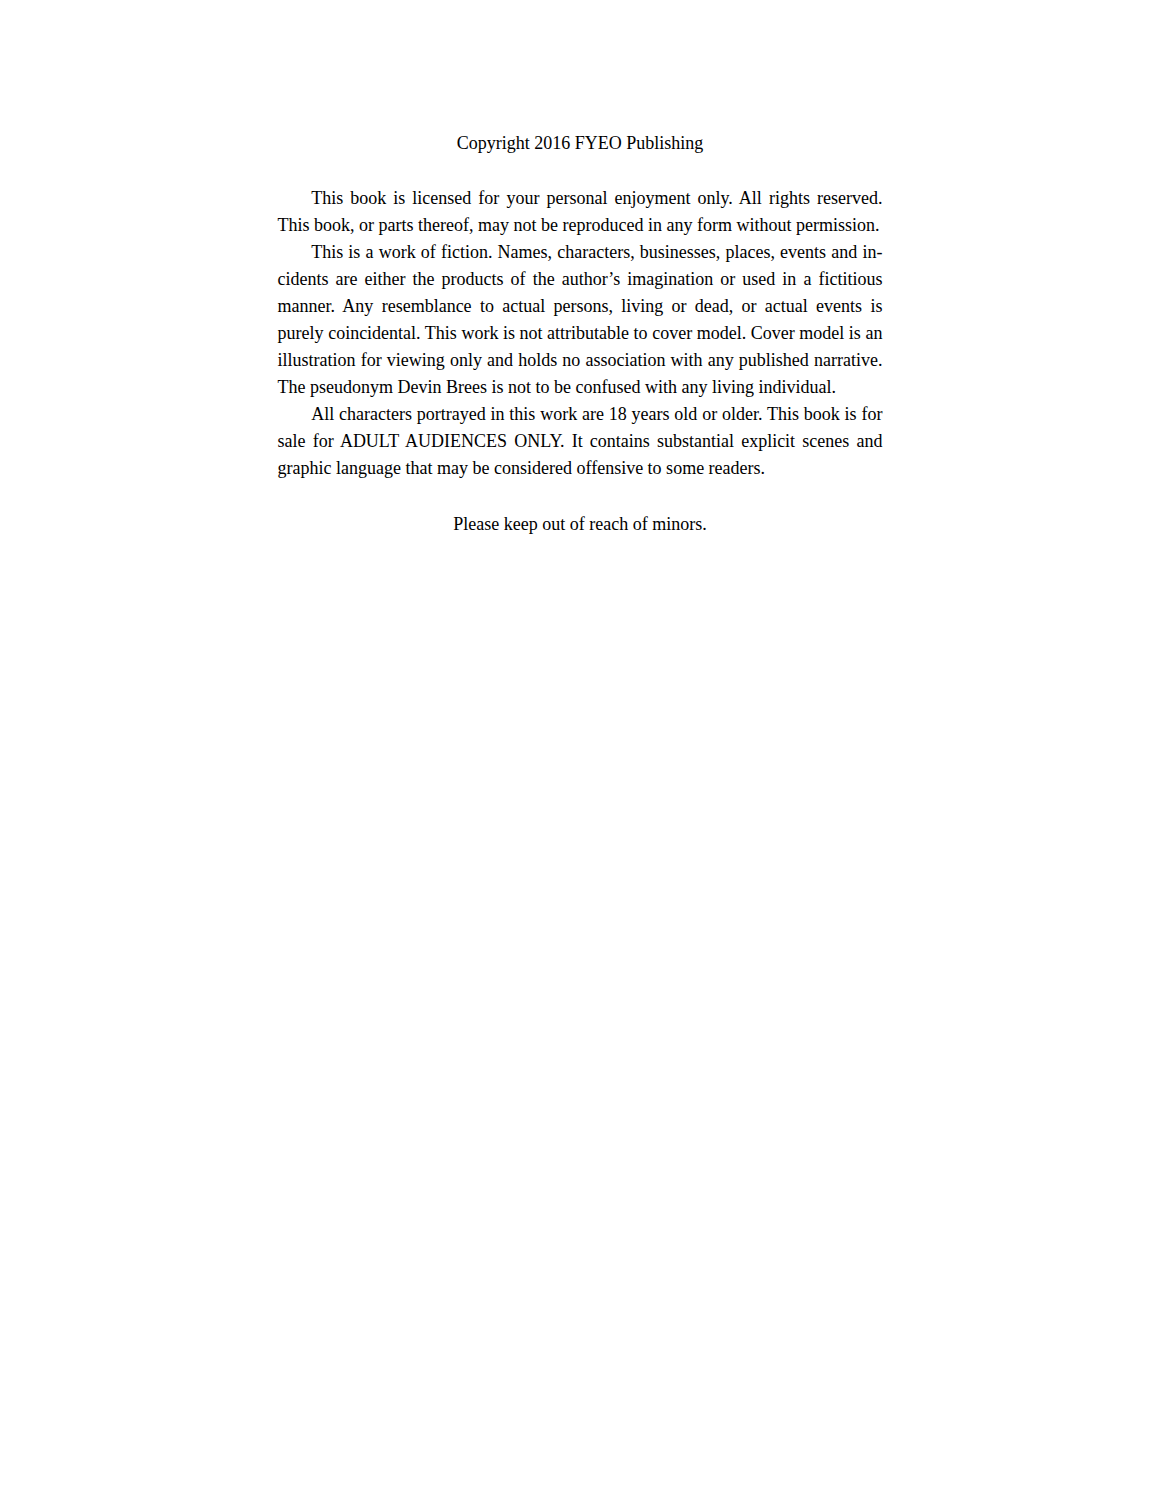Copyright 2016 FYEO Publishing
This book is licensed for your personal enjoyment only. All rights reserved. This book, or parts thereof, may not be reproduced in any form without permission.
This is a work of fiction. Names, characters, businesses, places, events and incidents are either the products of the author’s imagination or used in a fictitious manner. Any resemblance to actual persons, living or dead, or actual events is purely coincidental. This work is not attributable to cover model. Cover model is an illustration for viewing only and holds no association with any published narrative. The pseudonym Devin Brees is not to be confused with any living individual.
All characters portrayed in this work are 18 years old or older. This book is for sale for ADULT AUDIENCES ONLY. It contains substantial explicit scenes and graphic language that may be considered offensive to some readers.
Please keep out of reach of minors.